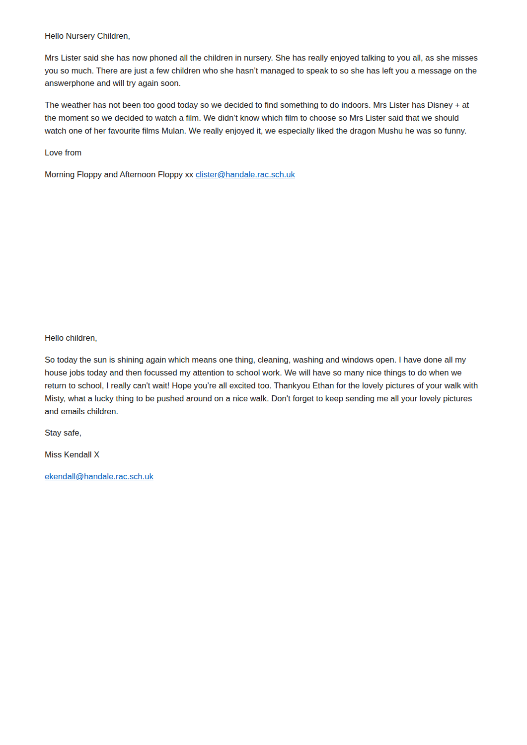Hello Nursery Children,
Mrs Lister said she has now phoned all the children in nursery. She has really enjoyed talking to you all, as she misses you so much. There are just a few children who she hasn’t managed to speak to so she has left you a message on the answerphone and will try again soon.
The weather has not been too good today so we decided to find something to do indoors. Mrs Lister has Disney + at the moment so we decided to watch a film. We didn’t know which film to choose so Mrs Lister said that we should watch one of her favourite films Mulan. We really enjoyed it, we especially liked the dragon Mushu he was so funny.
Love from
Morning Floppy and Afternoon Floppy xx clister@handale.rac.sch.uk
Hello children,
So today the sun is shining again which means one thing, cleaning, washing and windows open. I have done all my house jobs today and then focussed my attention to school work. We will have so many nice things to do when we return to school, I really can't wait! Hope you’re all excited too. Thankyou Ethan for the lovely pictures of your walk with Misty, what a lucky thing to be pushed around on a nice walk. Don't forget to keep sending me all your lovely pictures and emails children.
Stay safe,
Miss Kendall X
ekendall@handale.rac.sch.uk